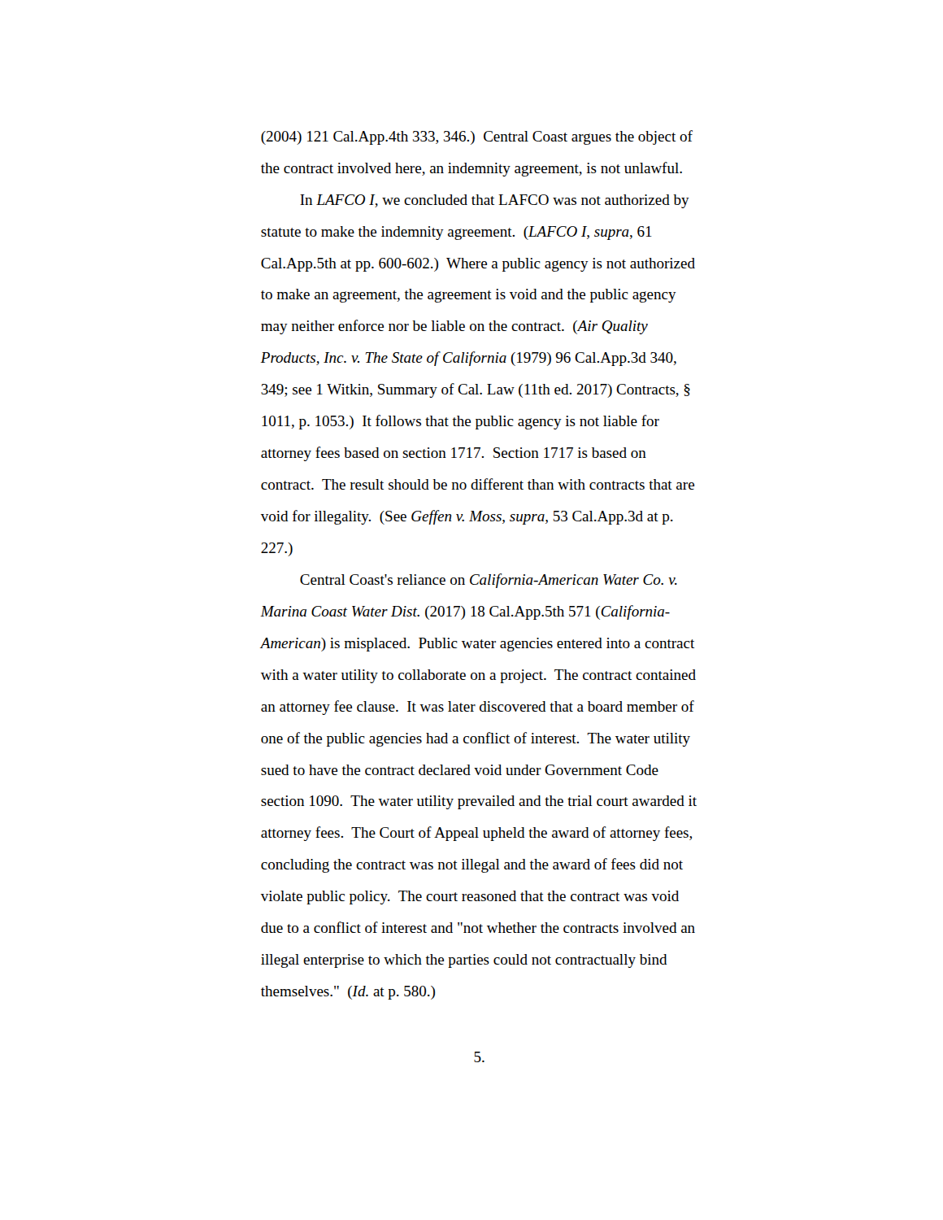(2004) 121 Cal.App.4th 333, 346.) Central Coast argues the object of the contract involved here, an indemnity agreement, is not unlawful.
In LAFCO I, we concluded that LAFCO was not authorized by statute to make the indemnity agreement. (LAFCO I, supra, 61 Cal.App.5th at pp. 600-602.) Where a public agency is not authorized to make an agreement, the agreement is void and the public agency may neither enforce nor be liable on the contract. (Air Quality Products, Inc. v. The State of California (1979) 96 Cal.App.3d 340, 349; see 1 Witkin, Summary of Cal. Law (11th ed. 2017) Contracts, § 1011, p. 1053.) It follows that the public agency is not liable for attorney fees based on section 1717. Section 1717 is based on contract. The result should be no different than with contracts that are void for illegality. (See Geffen v. Moss, supra, 53 Cal.App.3d at p. 227.)
Central Coast's reliance on California-American Water Co. v. Marina Coast Water Dist. (2017) 18 Cal.App.5th 571 (California-American) is misplaced. Public water agencies entered into a contract with a water utility to collaborate on a project. The contract contained an attorney fee clause. It was later discovered that a board member of one of the public agencies had a conflict of interest. The water utility sued to have the contract declared void under Government Code section 1090. The water utility prevailed and the trial court awarded it attorney fees. The Court of Appeal upheld the award of attorney fees, concluding the contract was not illegal and the award of fees did not violate public policy. The court reasoned that the contract was void due to a conflict of interest and "not whether the contracts involved an illegal enterprise to which the parties could not contractually bind themselves." (Id. at p. 580.)
5.